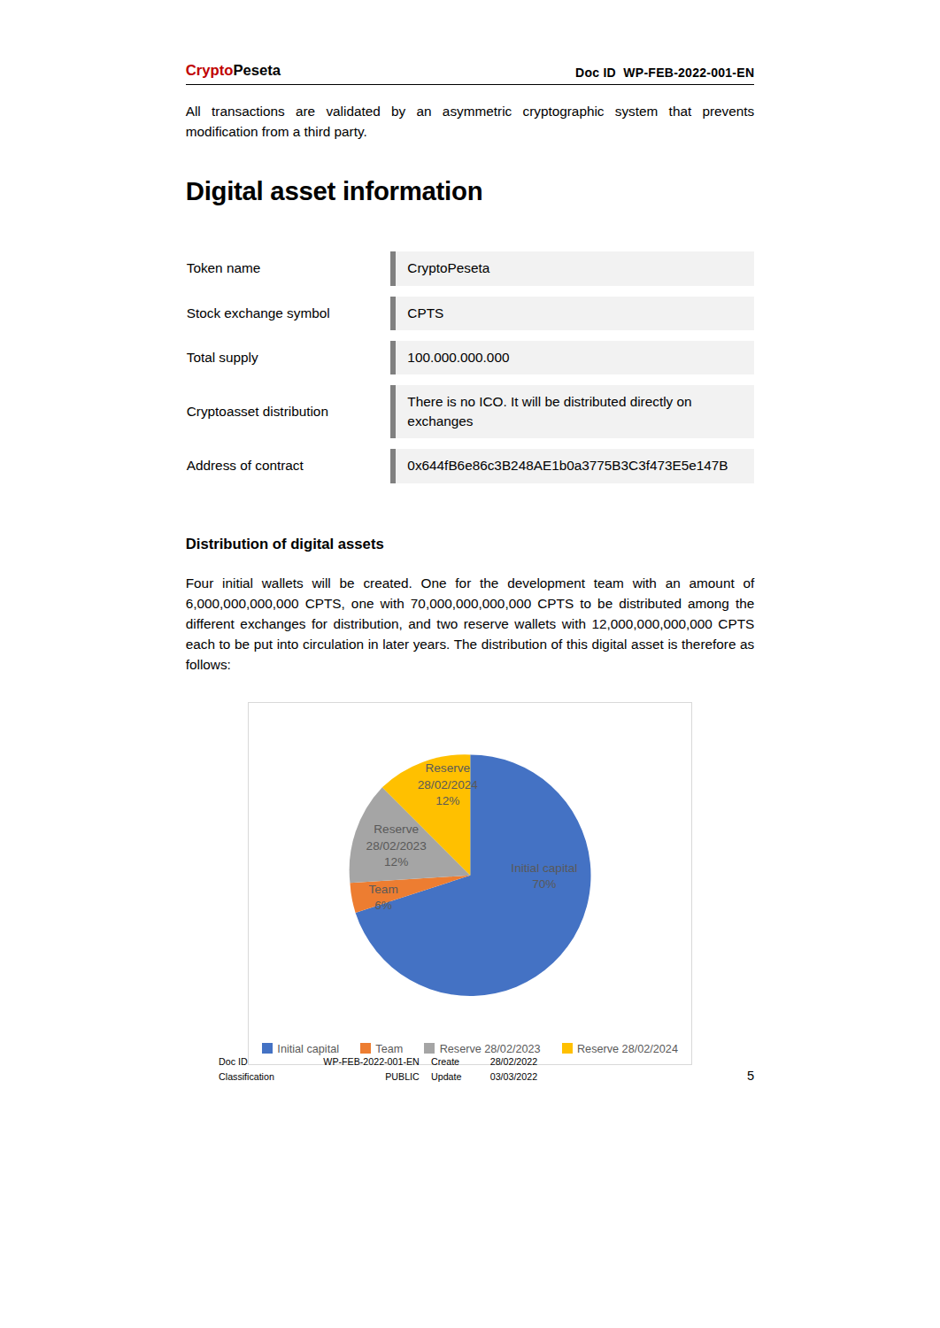Crypto Peseta
Doc ID WP-FEB-2022-001-EN
All transactions are validated by an asymmetric cryptographic system that prevents modification from a third party.
Digital asset information
| Token name | CryptoPeseta |
| Stock exchange symbol | CPTS |
| Total supply | 100.000.000.000 |
| Cryptoasset distribution | There is no ICO. It will be distributed directly on exchanges |
| Address of contract | 0x644fB6e86c3B248AE1b0a3775B3C3f473E5e147B |
Distribution of digital assets
Four initial wallets will be created. One for the development team with an amount of 6,000,000,000,000 CPTS, one with 70,000,000,000,000 CPTS to be distributed among the different exchanges for distribution, and two reserve wallets with 12,000,000,000,000 CPTS each to be put into circulation in later years. The distribution of this digital asset is therefore as follows:
Initial capital 70% Team 6% Reserve 28/02/2023 12% Reserve 28/02/2024 12%
Initial capital
Team
Reserve 28/02/2023
Reserve 28/02/2024
Doc ID
WP-FEB-2022-001-EN
Create
28/02/2022
Classification
PUBLIC
Update
03/03/2022
5